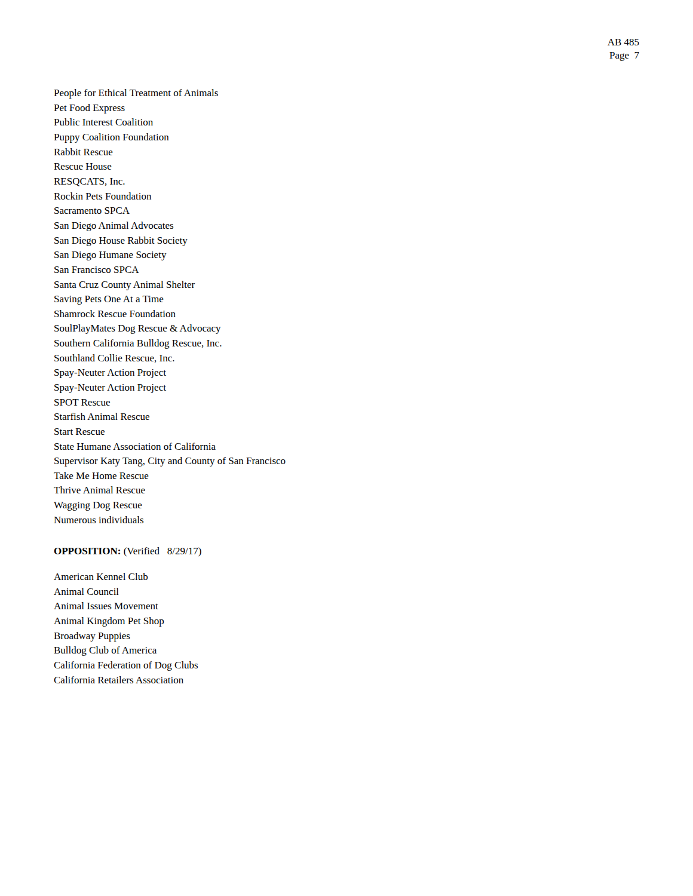AB 485 Page 7
People for Ethical Treatment of Animals
Pet Food Express
Public Interest Coalition
Puppy Coalition Foundation
Rabbit Rescue
Rescue House
RESQCATS, Inc.
Rockin Pets Foundation
Sacramento SPCA
San Diego Animal Advocates
San Diego House Rabbit Society
San Diego Humane Society
San Francisco SPCA
Santa Cruz County Animal Shelter
Saving Pets One At a Time
Shamrock Rescue Foundation
SoulPlayMates Dog Rescue & Advocacy
Southern California Bulldog Rescue, Inc.
Southland Collie Rescue, Inc.
Spay-Neuter Action Project
Spay-Neuter Action Project
SPOT Rescue
Starfish Animal Rescue
Start Rescue
State Humane Association of California
Supervisor Katy Tang, City and County of San Francisco
Take Me Home Rescue
Thrive Animal Rescue
Wagging Dog Rescue
Numerous individuals
OPPOSITION: (Verified 8/29/17)
American Kennel Club
Animal Council
Animal Issues Movement
Animal Kingdom Pet Shop
Broadway Puppies
Bulldog Club of America
California Federation of Dog Clubs
California Retailers Association